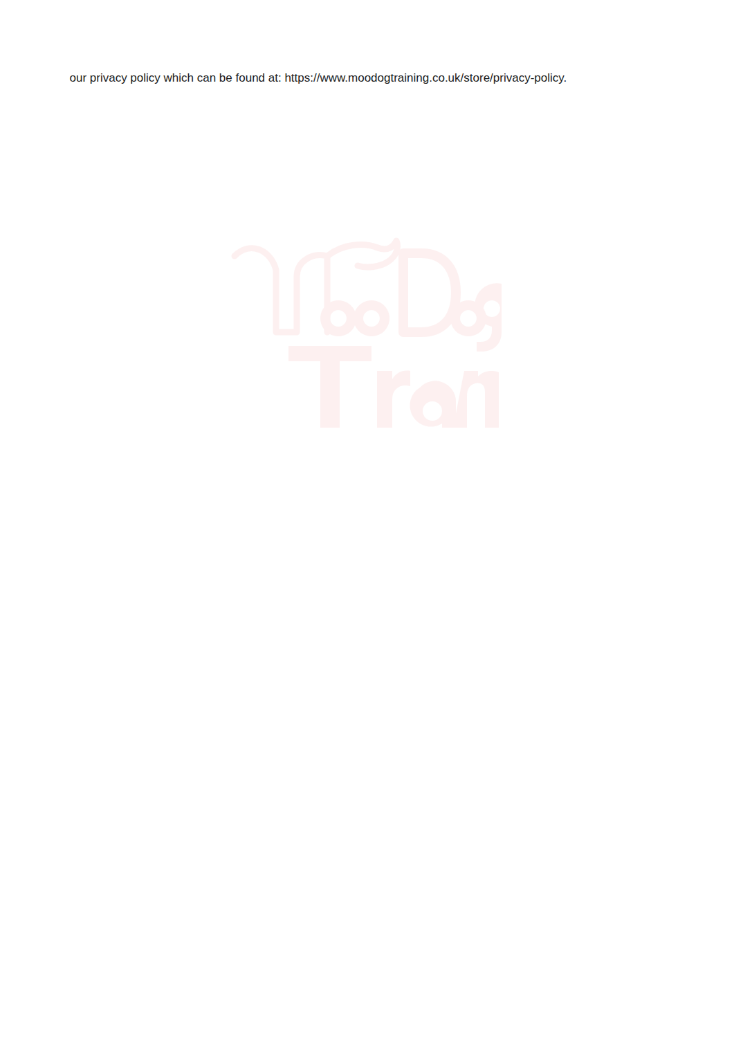our privacy policy which can be found at: https://www.moodogtraining.co.uk/store/privacy-policy.